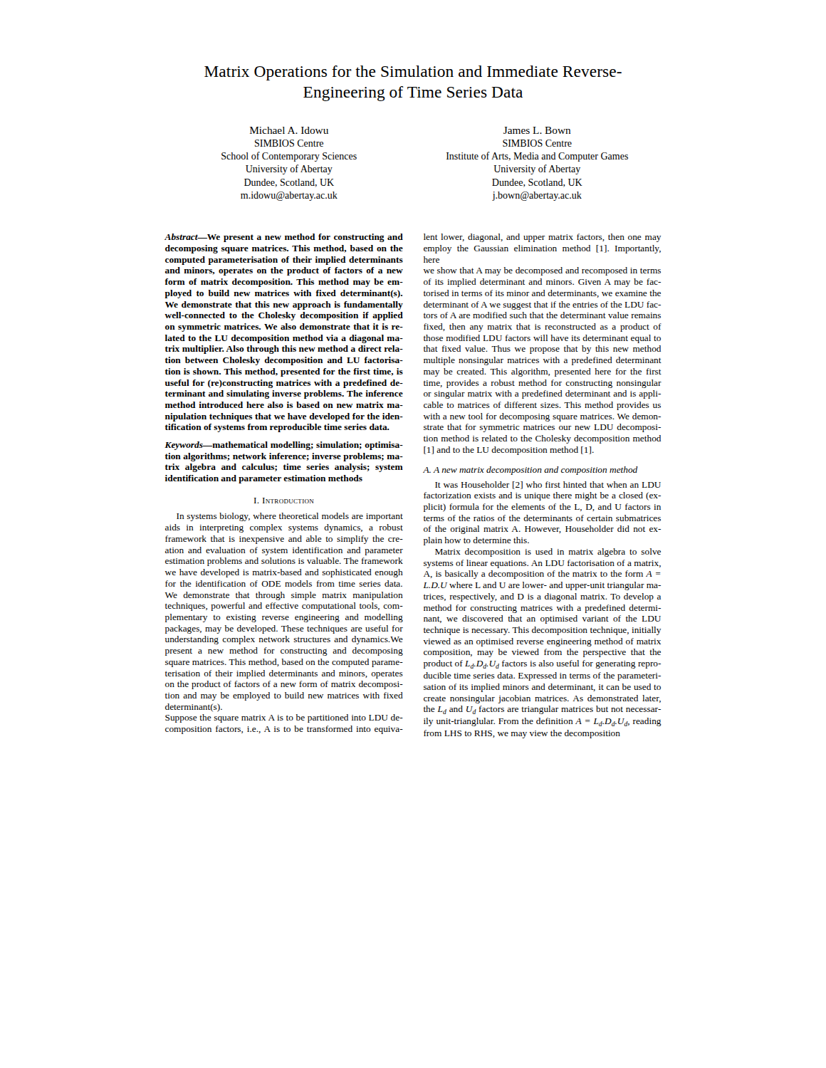Matrix Operations for the Simulation and Immediate Reverse-Engineering of Time Series Data
| Michael A. Idowu SIMBIOS Centre School of Contemporary Sciences University of Abertay Dundee, Scotland, UK m.idowu@abertay.ac.uk | James L. Bown SIMBIOS Centre Institute of Arts, Media and Computer Games University of Abertay Dundee, Scotland, UK j.bown@abertay.ac.uk |
Abstract—We present a new method for constructing and decomposing square matrices. This method, based on the computed parameterisation of their implied determinants and minors, operates on the product of factors of a new form of matrix decomposition. This method may be employed to build new matrices with fixed determinant(s). We demonstrate that this new approach is fundamentally well-connected to the Cholesky decomposition if applied on symmetric matrices. We also demonstrate that it is related to the LU decomposition method via a diagonal matrix multiplier. Also through this new method a direct relation between Cholesky decomposition and LU factorisation is shown. This method, presented for the first time, is useful for (re)constructing matrices with a predefined determinant and simulating inverse problems. The inference method introduced here also is based on new matrix manipulation techniques that we have developed for the identification of systems from reproducible time series data.
Keywords—mathematical modelling; simulation; optimisation algorithms; network inference; inverse problems; matrix algebra and calculus; time series analysis; system identification and parameter estimation methods
I. Introduction
In systems biology, where theoretical models are important aids in interpreting complex systems dynamics, a robust framework that is inexpensive and able to simplify the creation and evaluation of system identification and parameter estimation problems and solutions is valuable. The framework we have developed is matrix-based and sophisticated enough for the identification of ODE models from time series data. We demonstrate that through simple matrix manipulation techniques, powerful and effective computational tools, complementary to existing reverse engineering and modelling packages, may be developed. These techniques are useful for understanding complex network structures and dynamics.We present a new method for constructing and decomposing square matrices. This method, based on the computed parameterisation of their implied determinants and minors, operates on the product of factors of a new form of matrix decomposition and may be employed to build new matrices with fixed determinant(s).
Suppose the square matrix A is to be partitioned into LDU decomposition factors, i.e., A is to be transformed into equivalent lower, diagonal, and upper matrix factors, then one may employ the Gaussian elimination method [1]. Importantly, here
we show that A may be decomposed and recomposed in terms of its implied determinant and minors. Given A may be factorised in terms of its minor and determinants, we examine the determinant of A we suggest that if the entries of the LDU factors of A are modified such that the determinant value remains fixed, then any matrix that is reconstructed as a product of those modified LDU factors will have its determinant equal to that fixed value. Thus we propose that by this new method multiple nonsingular matrices with a predefined determinant may be created. This algorithm, presented here for the first time, provides a robust method for constructing nonsingular or singular matrix with a predefined determinant and is applicable to matrices of different sizes. This method provides us with a new tool for decomposing square matrices. We demonstrate that for symmetric matrices our new LDU decomposition method is related to the Cholesky decomposition method [1] and to the LU decomposition method [1].
A. A new matrix decomposition and composition method
It was Householder [2] who first hinted that when an LDU factorization exists and is unique there might be a closed (explicit) formula for the elements of the L, D, and U factors in terms of the ratios of the determinants of certain submatrices of the original matrix A. However, Householder did not explain how to determine this.
Matrix decomposition is used in matrix algebra to solve systems of linear equations. An LDU factorisation of a matrix, A, is basically a decomposition of the matrix to the form A = L.D.U where L and U are lower- and upper-unit triangular matrices, respectively, and D is a diagonal matrix. To develop a method for constructing matrices with a predefined determinant, we discovered that an optimised variant of the LDU technique is necessary. This decomposition technique, initially viewed as an optimised reverse engineering method of matrix composition, may be viewed from the perspective that the product of Ld.Dd.Ud factors is also useful for generating reproducible time series data. Expressed in terms of the parameterisation of its implied minors and determinant, it can be used to create nonsingular jacobian matrices. As demonstrated later, the Ld and Ud factors are triangular matrices but not necessarily unit-trianglular. From the definition A = Ld.Dd.Ud, reading from LHS to RHS, we may view the decomposition